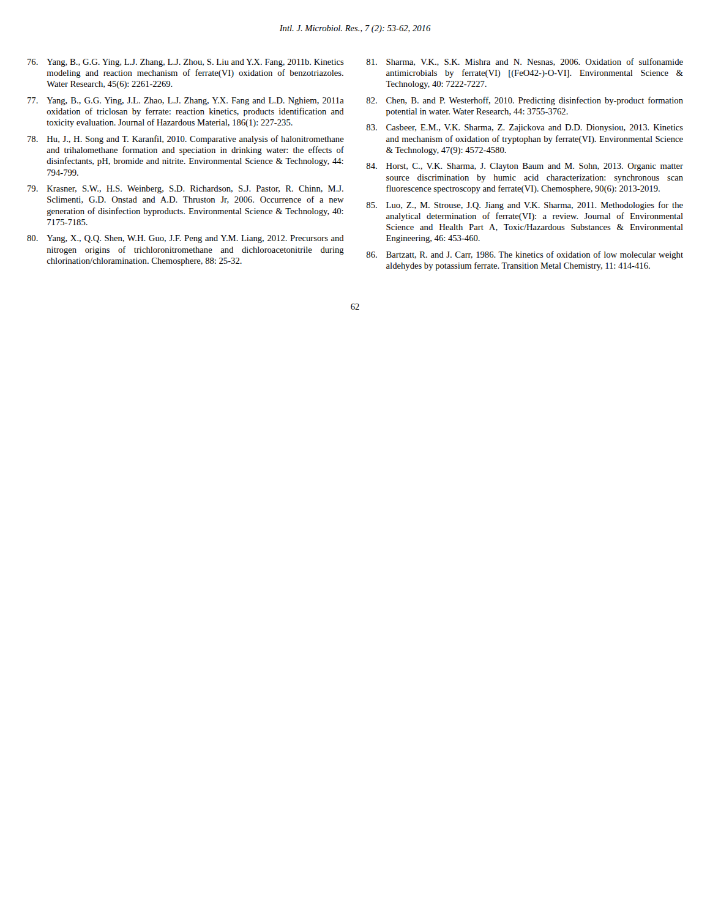Intl. J. Microbiol. Res., 7 (2): 53-62, 2016
Yang, B., G.G. Ying, L.J. Zhang, L.J. Zhou, S. Liu and Y.X. Fang, 2011b. Kinetics modeling and reaction mechanism of ferrate(VI) oxidation of benzotriazoles. Water Research, 45(6): 2261-2269.
Yang, B., G.G. Ying, J.L. Zhao, L.J. Zhang, Y.X. Fang and L.D. Nghiem, 2011a oxidation of triclosan by ferrate: reaction kinetics, products identification and toxicity evaluation. Journal of Hazardous Material, 186(1): 227-235.
Hu, J., H. Song and T. Karanfil, 2010. Comparative analysis of halonitromethane and trihalomethane formation and speciation in drinking water: the effects of disinfectants, pH, bromide and nitrite. Environmental Science & Technology, 44: 794-799.
Krasner, S.W., H.S. Weinberg, S.D. Richardson, S.J. Pastor, R. Chinn, M.J. Sclimenti, G.D. Onstad and A.D. Thruston Jr, 2006. Occurrence of a new generation of disinfection byproducts. Environmental Science & Technology, 40: 7175-7185.
Yang, X., Q.Q. Shen, W.H. Guo, J.F. Peng and Y.M. Liang, 2012. Precursors and nitrogen origins of trichloronitromethane and dichloroacetonitrile during chlorination/chloramination. Chemosphere, 88: 25-32.
Sharma, V.K., S.K. Mishra and N. Nesnas, 2006. Oxidation of sulfonamide antimicrobials by ferrate(VI) [(FeO42-)-O-VI]. Environmental Science & Technology, 40: 7222-7227.
Chen, B. and P. Westerhoff, 2010. Predicting disinfection by-product formation potential in water. Water Research, 44: 3755-3762.
Casbeer, E.M., V.K. Sharma, Z. Zajickova and D.D. Dionysiou, 2013. Kinetics and mechanism of oxidation of tryptophan by ferrate(VI). Environmental Science & Technology, 47(9): 4572-4580.
Horst, C., V.K. Sharma, J. Clayton Baum and M. Sohn, 2013. Organic matter source discrimination by humic acid characterization: synchronous scan fluorescence spectroscopy and ferrate(VI). Chemosphere, 90(6): 2013-2019.
Luo, Z., M. Strouse, J.Q. Jiang and V.K. Sharma, 2011. Methodologies for the analytical determination of ferrate(VI): a review. Journal of Environmental Science and Health Part A, Toxic/Hazardous Substances & Environmental Engineering, 46: 453-460.
Bartzatt, R. and J. Carr, 1986. The kinetics of oxidation of low molecular weight aldehydes by potassium ferrate. Transition Metal Chemistry, 11: 414-416.
62